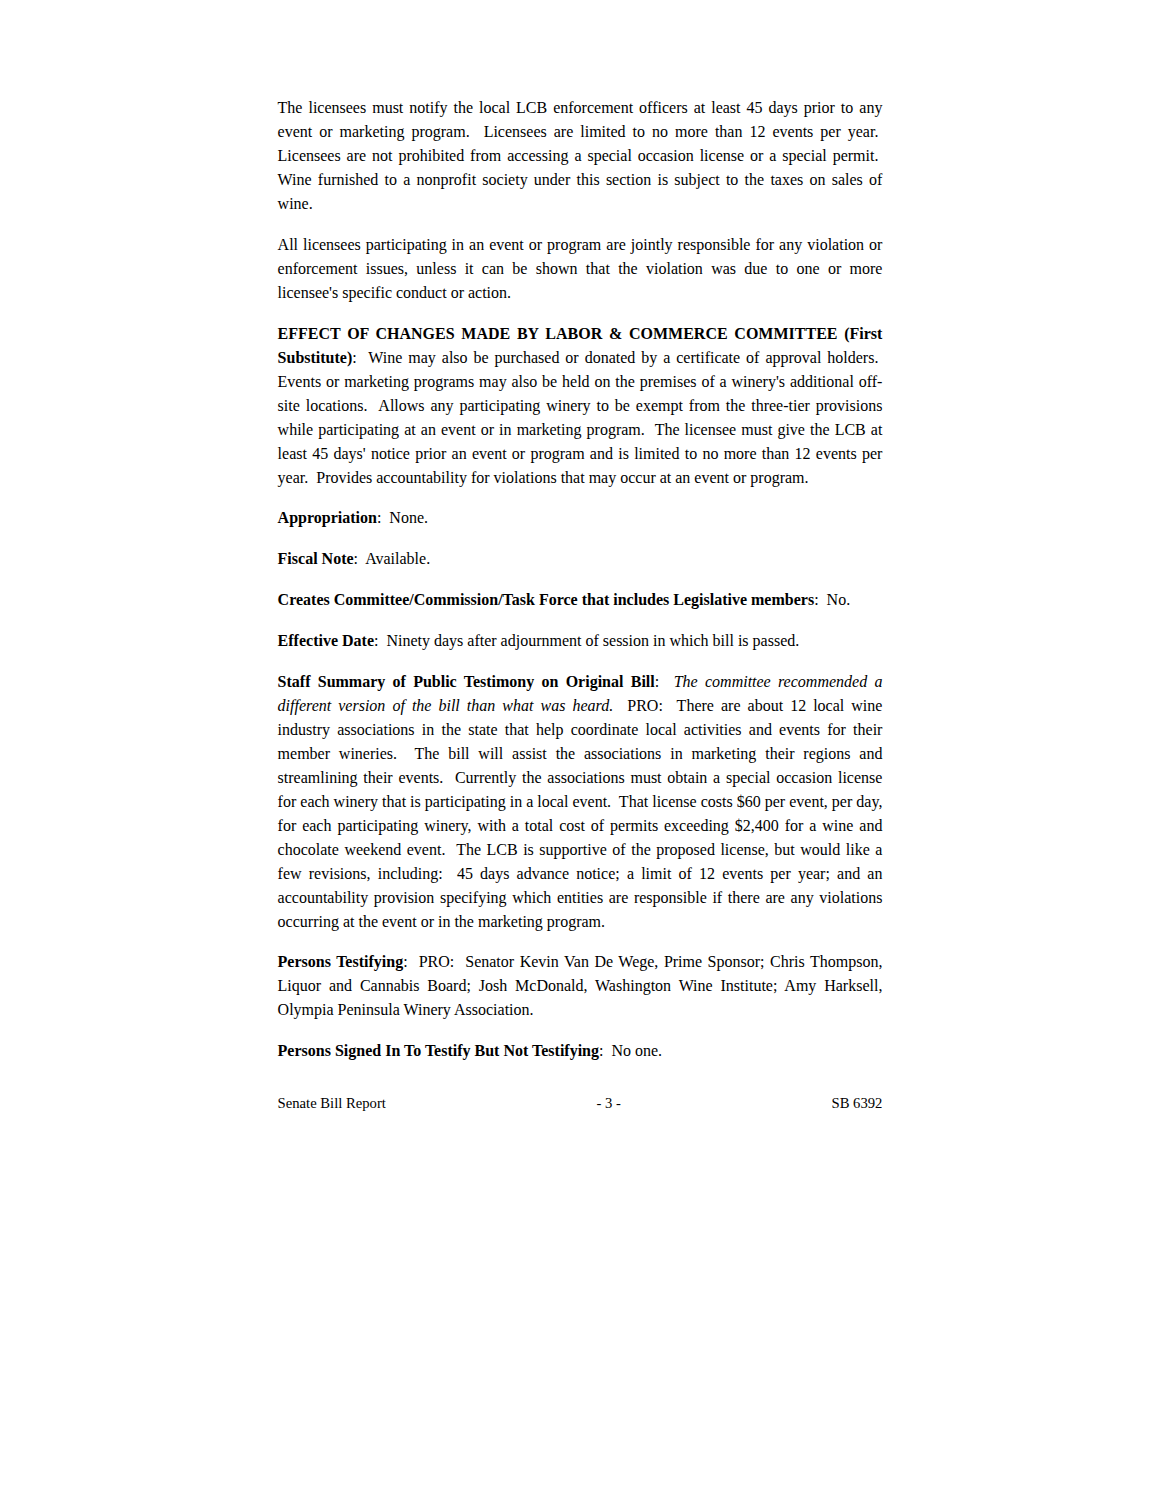The licensees must notify the local LCB enforcement officers at least 45 days prior to any event or marketing program. Licensees are limited to no more than 12 events per year. Licensees are not prohibited from accessing a special occasion license or a special permit. Wine furnished to a nonprofit society under this section is subject to the taxes on sales of wine.
All licensees participating in an event or program are jointly responsible for any violation or enforcement issues, unless it can be shown that the violation was due to one or more licensee's specific conduct or action.
EFFECT OF CHANGES MADE BY LABOR & COMMERCE COMMITTEE (First Substitute): Wine may also be purchased or donated by a certificate of approval holders. Events or marketing programs may also be held on the premises of a winery's additional off-site locations. Allows any participating winery to be exempt from the three-tier provisions while participating at an event or in marketing program. The licensee must give the LCB at least 45 days' notice prior an event or program and is limited to no more than 12 events per year. Provides accountability for violations that may occur at an event or program.
Appropriation: None.
Fiscal Note: Available.
Creates Committee/Commission/Task Force that includes Legislative members: No.
Effective Date: Ninety days after adjournment of session in which bill is passed.
Staff Summary of Public Testimony on Original Bill: The committee recommended a different version of the bill than what was heard. PRO: There are about 12 local wine industry associations in the state that help coordinate local activities and events for their member wineries. The bill will assist the associations in marketing their regions and streamlining their events. Currently the associations must obtain a special occasion license for each winery that is participating in a local event. That license costs $60 per event, per day, for each participating winery, with a total cost of permits exceeding $2,400 for a wine and chocolate weekend event. The LCB is supportive of the proposed license, but would like a few revisions, including: 45 days advance notice; a limit of 12 events per year; and an accountability provision specifying which entities are responsible if there are any violations occurring at the event or in the marketing program.
Persons Testifying: PRO: Senator Kevin Van De Wege, Prime Sponsor; Chris Thompson, Liquor and Cannabis Board; Josh McDonald, Washington Wine Institute; Amy Harksell, Olympia Peninsula Winery Association.
Persons Signed In To Testify But Not Testifying: No one.
Senate Bill Report - 3 - SB 6392